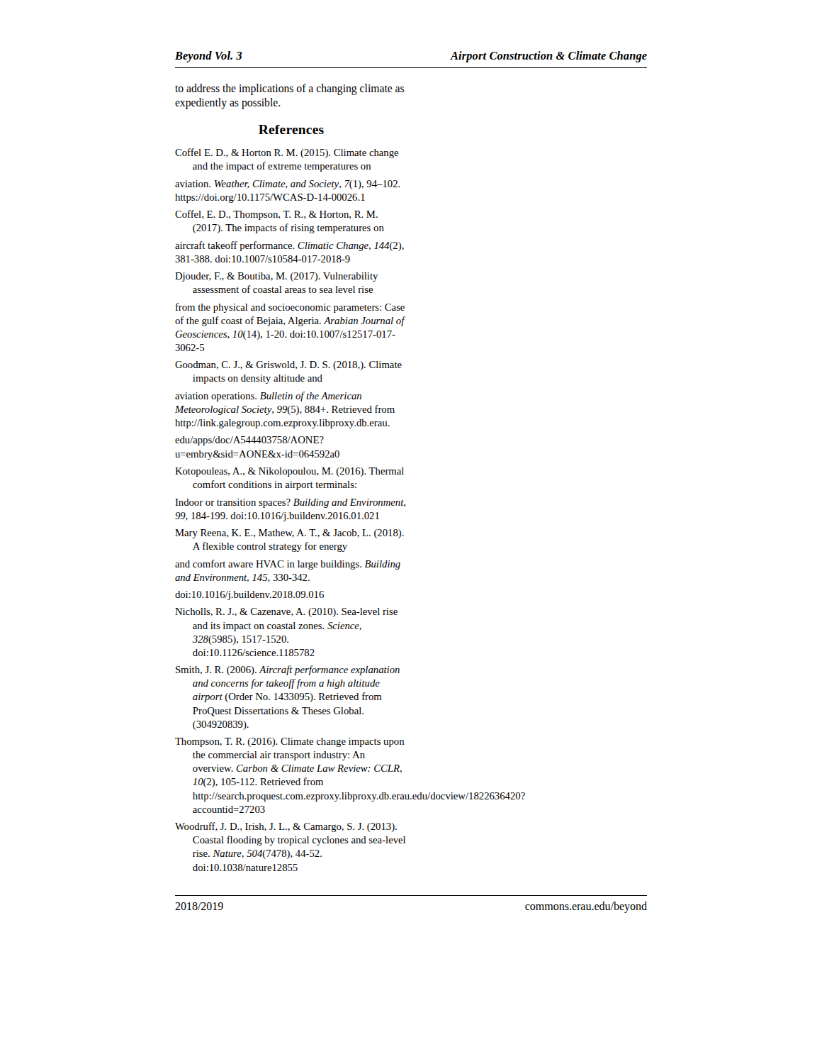Beyond Vol. 3
Airport Construction & Climate Change
to address the implications of a changing climate as expediently as possible.
References
Coffel E. D., & Horton R. M. (2015). Climate change and the impact of extreme temperatures on
aviation. Weather, Climate, and Society, 7(1), 94–102. https://doi.org/10.1175/WCAS-D-14-00026.1
Coffel, E. D., Thompson, T. R., & Horton, R. M. (2017). The impacts of rising temperatures on
aircraft takeoff performance. Climatic Change, 144(2), 381-388. doi:10.1007/s10584-017-2018-9
Djouder, F., & Boutiba, M. (2017). Vulnerability assessment of coastal areas to sea level rise
from the physical and socioeconomic parameters: Case of the gulf coast of Bejaia, Algeria. Arabian Journal of Geosciences, 10(14), 1-20. doi:10.1007/s12517-017-3062-5
Goodman, C. J., & Griswold, J. D. S. (2018,). Climate impacts on density altitude and
aviation operations. Bulletin of the American Meteorological Society, 99(5), 884+. Retrieved from http://link.galegroup.com.ezproxy.libproxy.db.erau.
edu/apps/doc/A544403758/AONE?u=embry&sid=AONE&x-id=064592a0
Kotopouleas, A., & Nikolopoulou, M. (2016). Thermal comfort conditions in airport terminals:
Indoor or transition spaces? Building and Environment, 99, 184-199. doi:10.1016/j.buildenv.2016.01.021
Mary Reena, K. E., Mathew, A. T., & Jacob, L. (2018). A flexible control strategy for energy
and comfort aware HVAC in large buildings. Building and Environment, 145, 330-342.
doi:10.1016/j.buildenv.2018.09.016
Nicholls, R. J., & Cazenave, A. (2010). Sea-level rise and its impact on coastal zones. Science, 328(5985), 1517-1520. doi:10.1126/science.1185782
Smith, J. R. (2006). Aircraft performance explanation and concerns for takeoff from a high altitude airport (Order No. 1433095). Retrieved from ProQuest Dissertations & Theses Global. (304920839).
Thompson, T. R. (2016). Climate change impacts upon the commercial air transport industry: An overview. Carbon & Climate Law Review: CCLR, 10(2), 105-112. Retrieved from http://search.proquest.com.ezproxy.libproxy.db.erau.edu/docview/1822636420?accountid=27203
Woodruff, J. D., Irish, J. L., & Camargo, S. J. (2013). Coastal flooding by tropical cyclones and sea-level rise. Nature, 504(7478), 44-52. doi:10.1038/nature12855
2018/2019
commons.erau.edu/beyond